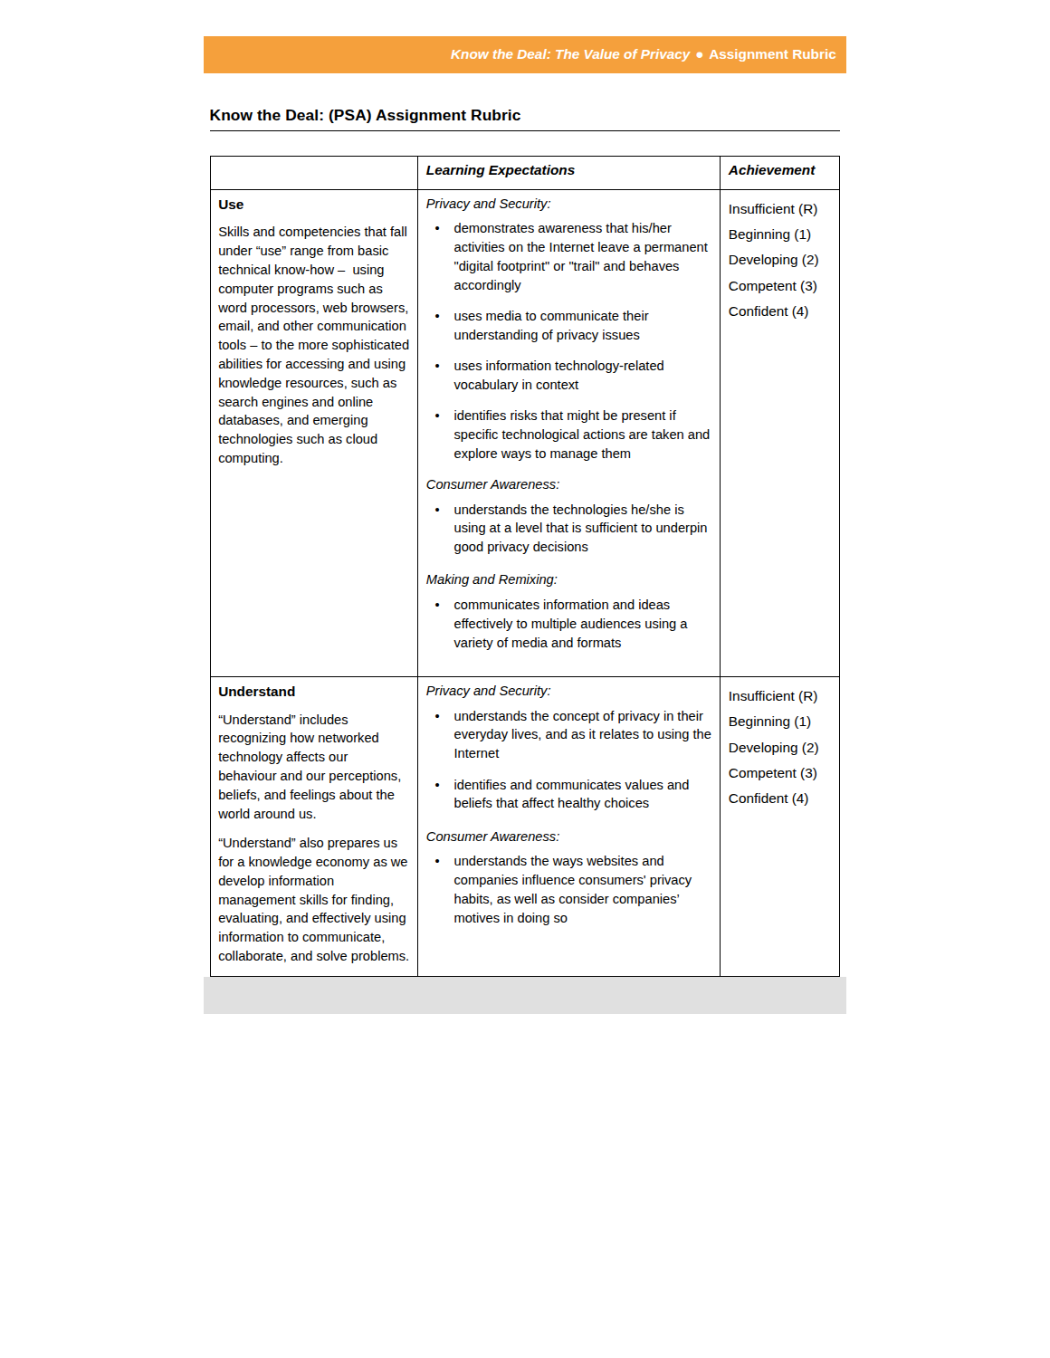Know the Deal: The Value of Privacy●Assignment Rubric
Know the Deal: (PSA) Assignment Rubric
| | Learning Expectations | Achievement |
| Use Skills and competencies that fall under “use” range from basic technical know-how – using computer programs such as word processors, web browsers, email, and other communication tools – to the more sophisticated abilities for accessing and using knowledge resources, such as search engines and online databases, and emerging technologies such as cloud computing. | Privacy and Security: demonstrates awareness that his/her activities on the Internet leave a permanent "digital footprint" or "trail" and behaves accordingly uses media to communicate their understanding of privacy issues uses information technology-related vocabulary in context identifies risks that might be present if specific technological actions are taken and explore ways to manage them Consumer Awareness: understands the technologies he/she is using at a level that is sufficient to underpin good privacy decisions Making and Remixing: communicates information and ideas effectively to multiple audiences using a variety of media and formats | Insufficient (R) Beginning (1) Developing (2) Competent (3) Confident (4) |
| Understand “Understand” includes recognizing how networked technology affects our behaviour and our perceptions, beliefs, and feelings about the world around us. “Understand” also prepares us for a knowledge economy as we develop information management skills for finding, evaluating, and effectively using information to communicate, collaborate, and solve problems. | Privacy and Security: understands the concept of privacy in their everyday lives, and as it relates to using the Internet identifies and communicates values and beliefs that affect healthy choices Consumer Awareness: understands the ways websites and companies influence consumers' privacy habits, as well as consider companies’ motives in doing so | Insufficient (R) Beginning (1) Developing (2) Competent (3) Confident (4) |